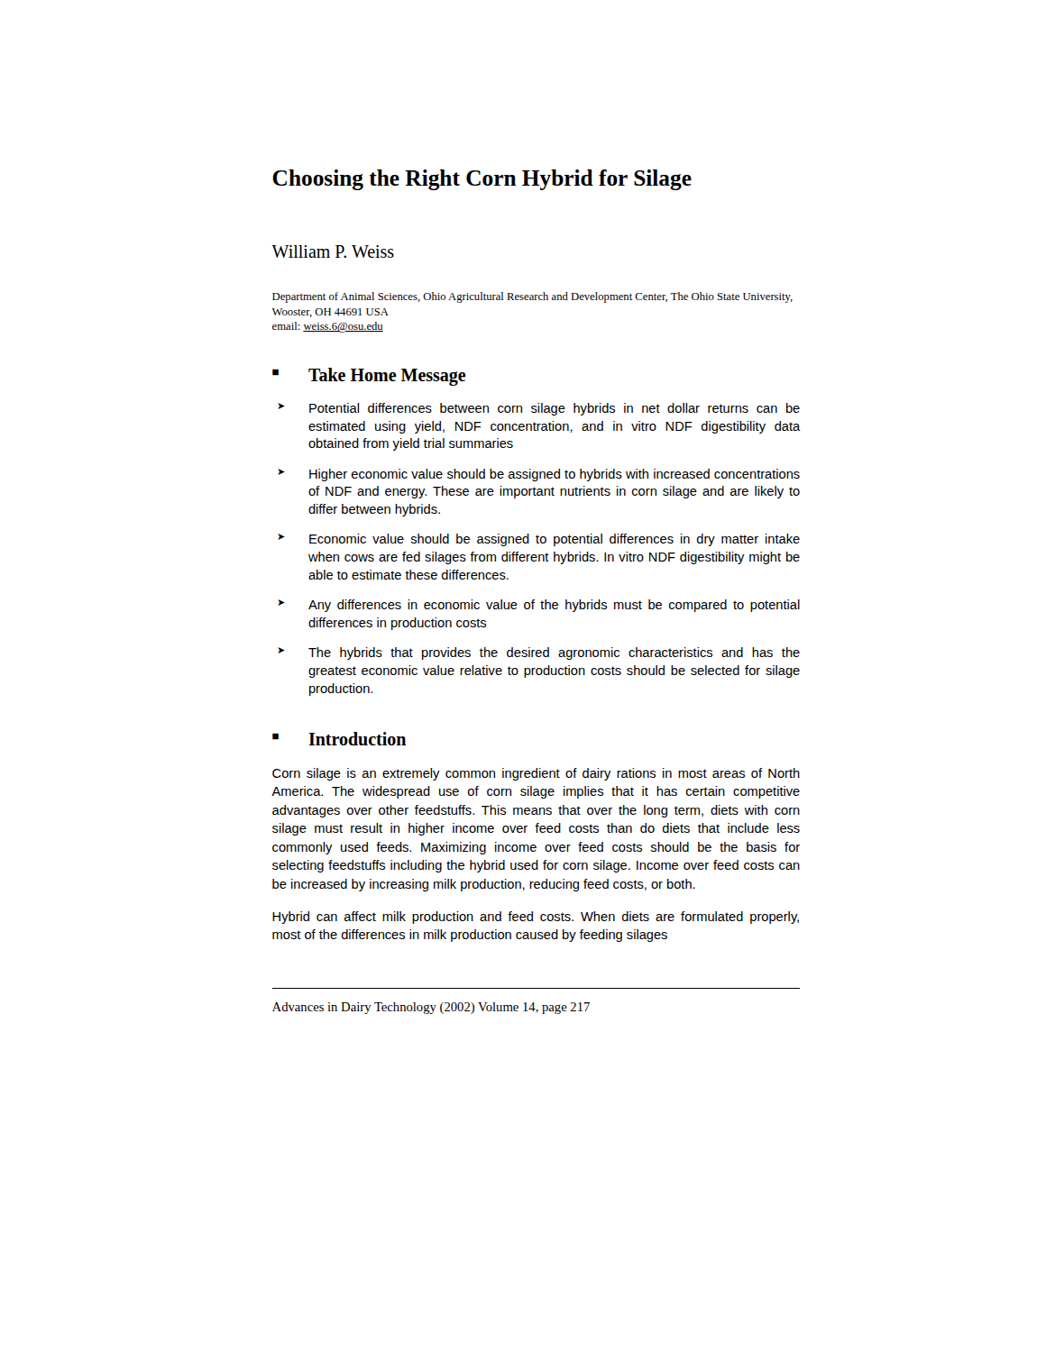Choosing the Right Corn Hybrid for Silage
William P. Weiss
Department of Animal Sciences, Ohio Agricultural Research and Development Center, The Ohio State University, Wooster, OH 44691 USA
email: weiss.6@osu.edu
Take Home Message
Potential differences between corn silage hybrids in net dollar returns can be estimated using yield, NDF concentration, and in vitro NDF digestibility data obtained from yield trial summaries
Higher economic value should be assigned to hybrids with increased concentrations of NDF and energy. These are important nutrients in corn silage and are likely to differ between hybrids.
Economic value should be assigned to potential differences in dry matter intake when cows are fed silages from different hybrids. In vitro NDF digestibility might be able to estimate these differences.
Any differences in economic value of the hybrids must be compared to potential differences in production costs
The hybrids that provides the desired agronomic characteristics and has the greatest economic value relative to production costs should be selected for silage production.
Introduction
Corn silage is an extremely common ingredient of dairy rations in most areas of North America. The widespread use of corn silage implies that it has certain competitive advantages over other feedstuffs. This means that over the long term, diets with corn silage must result in higher income over feed costs than do diets that include less commonly used feeds. Maximizing income over feed costs should be the basis for selecting feedstuffs including the hybrid used for corn silage. Income over feed costs can be increased by increasing milk production, reducing feed costs, or both.
Hybrid can affect milk production and feed costs. When diets are formulated properly, most of the differences in milk production caused by feeding silages
Advances in Dairy Technology (2002) Volume 14, page 217